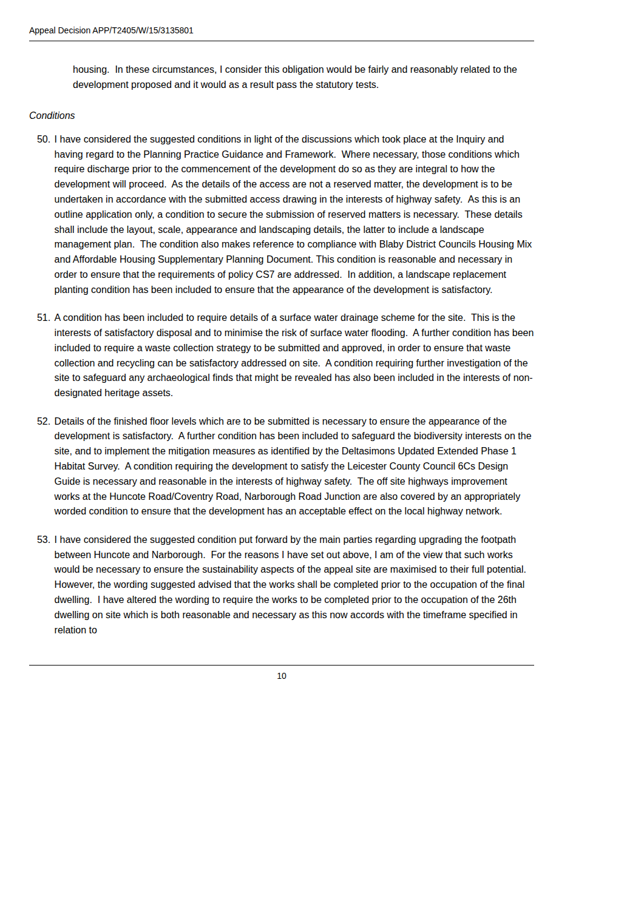Appeal Decision APP/T2405/W/15/3135801
housing. In these circumstances, I consider this obligation would be fairly and reasonably related to the development proposed and it would as a result pass the statutory tests.
Conditions
50. I have considered the suggested conditions in light of the discussions which took place at the Inquiry and having regard to the Planning Practice Guidance and Framework. Where necessary, those conditions which require discharge prior to the commencement of the development do so as they are integral to how the development will proceed. As the details of the access are not a reserved matter, the development is to be undertaken in accordance with the submitted access drawing in the interests of highway safety. As this is an outline application only, a condition to secure the submission of reserved matters is necessary. These details shall include the layout, scale, appearance and landscaping details, the latter to include a landscape management plan. The condition also makes reference to compliance with Blaby District Councils Housing Mix and Affordable Housing Supplementary Planning Document. This condition is reasonable and necessary in order to ensure that the requirements of policy CS7 are addressed. In addition, a landscape replacement planting condition has been included to ensure that the appearance of the development is satisfactory.
51. A condition has been included to require details of a surface water drainage scheme for the site. This is the interests of satisfactory disposal and to minimise the risk of surface water flooding. A further condition has been included to require a waste collection strategy to be submitted and approved, in order to ensure that waste collection and recycling can be satisfactory addressed on site. A condition requiring further investigation of the site to safeguard any archaeological finds that might be revealed has also been included in the interests of non-designated heritage assets.
52. Details of the finished floor levels which are to be submitted is necessary to ensure the appearance of the development is satisfactory. A further condition has been included to safeguard the biodiversity interests on the site, and to implement the mitigation measures as identified by the Deltasimons Updated Extended Phase 1 Habitat Survey. A condition requiring the development to satisfy the Leicester County Council 6Cs Design Guide is necessary and reasonable in the interests of highway safety. The off site highways improvement works at the Huncote Road/Coventry Road, Narborough Road Junction are also covered by an appropriately worded condition to ensure that the development has an acceptable effect on the local highway network.
53. I have considered the suggested condition put forward by the main parties regarding upgrading the footpath between Huncote and Narborough. For the reasons I have set out above, I am of the view that such works would be necessary to ensure the sustainability aspects of the appeal site are maximised to their full potential. However, the wording suggested advised that the works shall be completed prior to the occupation of the final dwelling. I have altered the wording to require the works to be completed prior to the occupation of the 26th dwelling on site which is both reasonable and necessary as this now accords with the timeframe specified in relation to
10